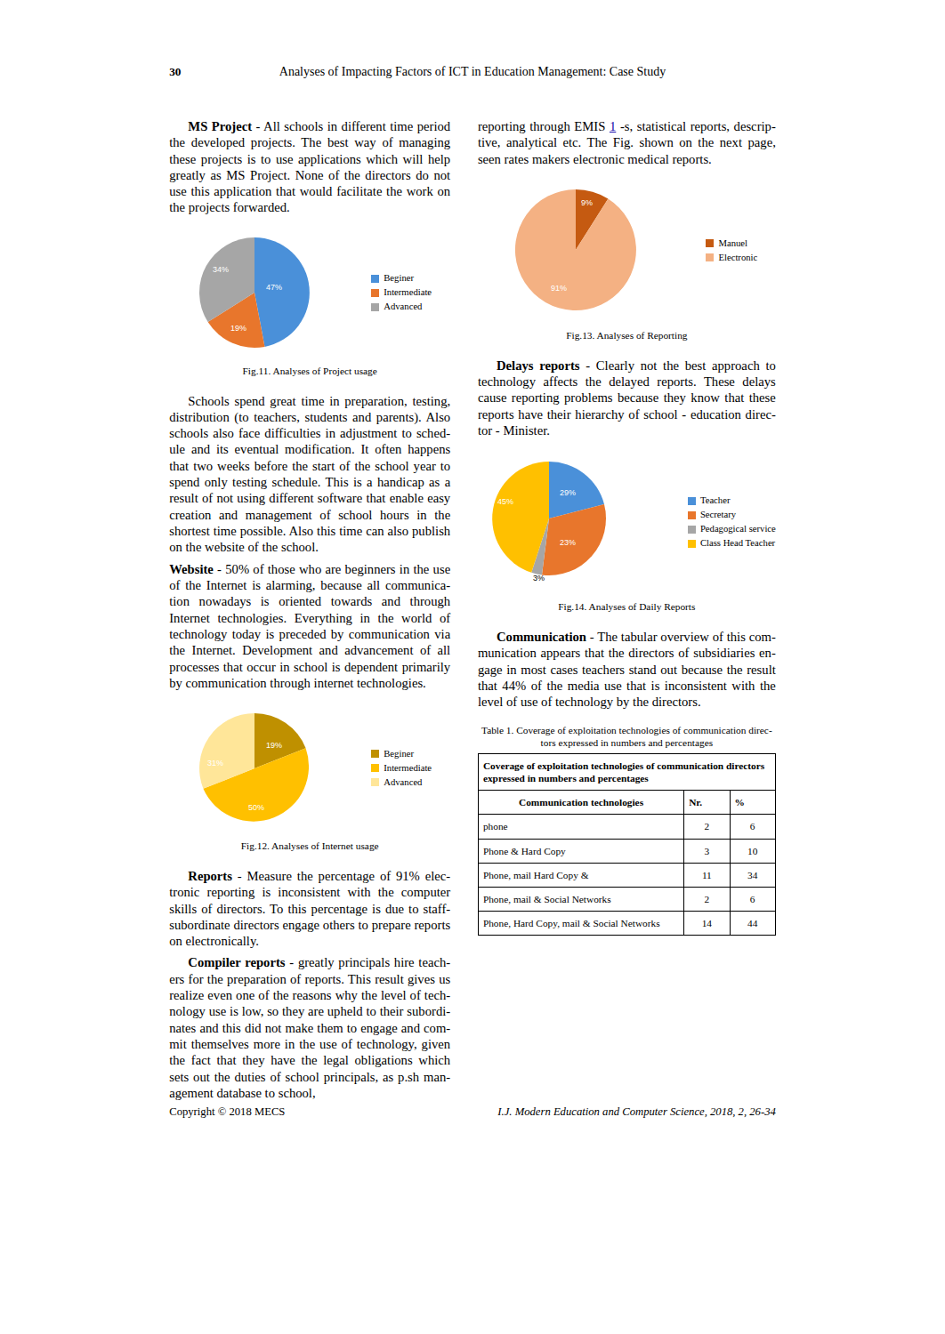30
Analyses of Impacting Factors of ICT in Education Management: Case Study
MS Project - All schools in different time period the developed projects. The best way of managing these projects is to use applications which will help greatly as MS Project. None of the directors do not use this application that would facilitate the work on the projects forwarded.
47% 19% 34%
Beginer
Intermediate
Advanced
Fig.11. Analyses of Project usage
Schools spend great time in preparation, testing, distribution (to teachers, students and parents). Also schools also face difficulties in adjustment to schedule and its eventual modification. It often happens that two weeks before the start of the school year to spend only testing schedule. This is a handicap as a result of not using different software that enable easy creation and management of school hours in the shortest time possible. Also this time can also publish on the website of the school.
Website - 50% of those who are beginners in the use of the Internet is alarming, because all communication nowadays is oriented towards and through Internet technologies. Everything in the world of technology today is preceded by communication via the Internet. Development and advancement of all processes that occur in school is dependent primarily by communication through internet technologies.
19% 50% 31%
Beginer
Intermediate
Advanced
Fig.12. Analyses of Internet usage
Reports - Measure the percentage of 91% electronic reporting is inconsistent with the computer skills of directors. To this percentage is due to staff-subordinate directors engage others to prepare reports on electronically.
Compiler reports - greatly principals hire teachers for the preparation of reports. This result gives us realize even one of the reasons why the level of technology use is low, so they are upheld to their subordinates and this did not make them to engage and commit themselves more in the use of technology, given the fact that they have the legal obligations which sets out the duties of school principals, as p.sh management database to school,
reporting through EMIS 1 -s, statistical reports, descriptive, analytical etc. The Fig. shown on the next page, seen rates makers electronic medical reports.
9% 91%
Manuel
Electronic
Fig.13. Analyses of Reporting
Delays reports - Clearly not the best approach to technology affects the delayed reports. These delays cause reporting problems because they know that these reports have their hierarchy of school - education director - Minister.
29% 23% 3% 45%
Teacher
Secretary
Pedagogical service
Class Head Teacher
Fig.14. Analyses of Daily Reports
Communication - The tabular overview of this communication appears that the directors of subsidiaries engage in most cases teachers stand out because the result that 44% of the media use that is inconsistent with the level of use of technology by the directors.
Table 1. Coverage of exploitation technologies of communication directors expressed in numbers and percentages
| Coverage of exploitation technologies of communication directors expressed in numbers and percentages |
| --- |
| Communication technologies | Nr. | % |
| phone | 2 | 6 |
| Phone & Hard Copy | 3 | 10 |
| Phone, mail Hard Copy & | 11 | 34 |
| Phone, mail & Social Networks | 2 | 6 |
| Phone, Hard Copy, mail & Social Networks | 14 | 44 |
Copyright © 2018 MECS
I.J. Modern Education and Computer Science, 2018, 2, 26-34